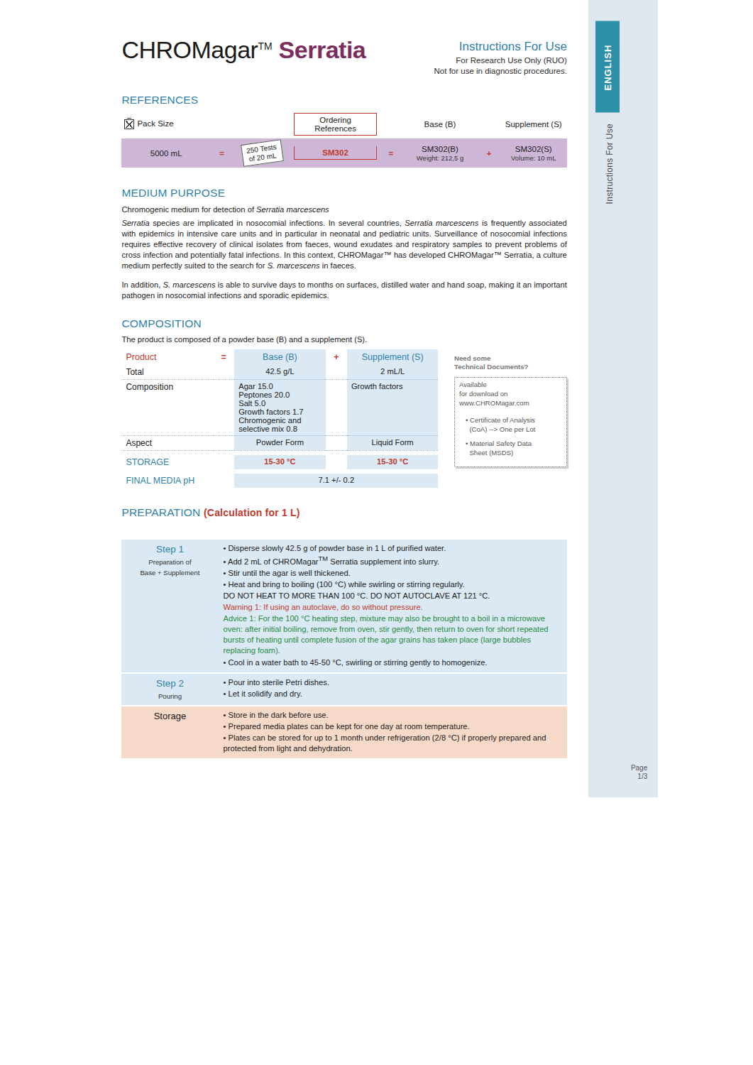ENGLISH
Instructions For Use
CHROMagarTM Serratia
Instructions For Use
For Research Use Only (RUO)
Not for use in diagnostic procedures.
REFERENCES
| Pack Size | | | Ordering References | | Base (B) | | Supplement (S) |
| --- | --- | --- | --- | --- | --- | --- | --- |
| 5000 mL | = | 250 Tests of 20 mL | SM302 | = | SM302(B) Weight: 212,5 g | + | SM302(S) Volume: 10 mL |
MEDIUM PURPOSE
Chromogenic medium for detection of Serratia marcescens
Serratia species are implicated in nosocomial infections. In several countries, Serratia marcescens is frequently associated with epidemics in intensive care units and in particular in neonatal and pediatric units. Surveillance of nosocomial infections requires effective recovery of clinical isolates from faeces, wound exudates and respiratory samples to prevent problems of cross infection and potentially fatal infections. In this context, CHROMagar™ has developed CHROMagar™ Serratia, a culture medium perfectly suited to the search for S. marcescens in faeces.
In addition, S. marcescens is able to survive days to months on surfaces, distilled water and hand soap, making it an important pathogen in nosocomial infections and sporadic epidemics.
COMPOSITION
The product is composed of a powder base (B) and a supplement (S).
| Product | = | Base (B) | + | Supplement (S) |
| Total | | 42.5 g/L | | 2 mL/L |
| Composition | | Agar 15.0 Peptones 20.0 Salt 5.0 Growth factors 1.7 Chromogenic and selective mix 0.8 | | Growth factors |
| Aspect | | Powder Form | | Liquid Form |
| STORAGE | | 15-30 °C | | 15-30 °C |
| FINAL MEDIA pH | | 7.1 +/- 0.2 |
Need some
Technical Documents?
Available
for download on
www.CHROMagar.com
Certificate of Analysis
(CoA) --> One per Lot
Material Safety Data
Sheet (MSDS)
PREPARATION (Calculation for 1 L)
| Step 1 Preparation of Base + Supplement | Disperse slowly 42.5 g of powder base in 1 L of purified water. Add 2 mL of CHROMagar TM Serratia supplement into slurry. Stir until the agar is well thickened. Heat and bring to boiling (100 °C) while swirling or stirring regularly. DO NOT HEAT TO MORE THAN 100 °C. DO NOT AUTOCLAVE AT 121 °C. Warning 1: If using an autoclave, do so without pressure. Advice 1: For the 100 °C heating step, mixture may also be brought to a boil in a microwave oven: after initial boiling, remove from oven, stir gently, then return to oven for short repeated bursts of heating until complete fusion of the agar grains has taken place (large bubbles replacing foam). Cool in a water bath to 45-50 °C, swirling or stirring gently to homogenize. |
| Step 2 Pouring | Pour into sterile Petri dishes. Let it solidify and dry. |
| Storage | Store in the dark before use. Prepared media plates can be kept for one day at room temperature. Plates can be stored for up to 1 month under refrigeration (2/8 °C) if properly prepared and protected from light and dehydration. |
Page
1/3